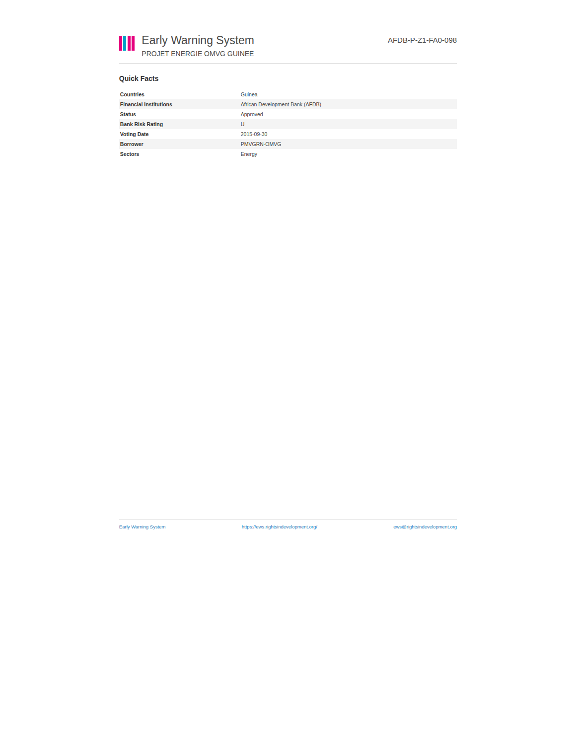Early Warning System
PROJET ENERGIE OMVG GUINEE
AFDB-P-Z1-FA0-098
Quick Facts
| Countries | Guinea |
| Financial Institutions | African Development Bank (AFDB) |
| Status | Approved |
| Bank Risk Rating | U |
| Voting Date | 2015-09-30 |
| Borrower | PMVGRN-OMVG |
| Sectors | Energy |
Early Warning System
https://ews.rightsindevelopment.org/
ews@rightsindevelopment.org